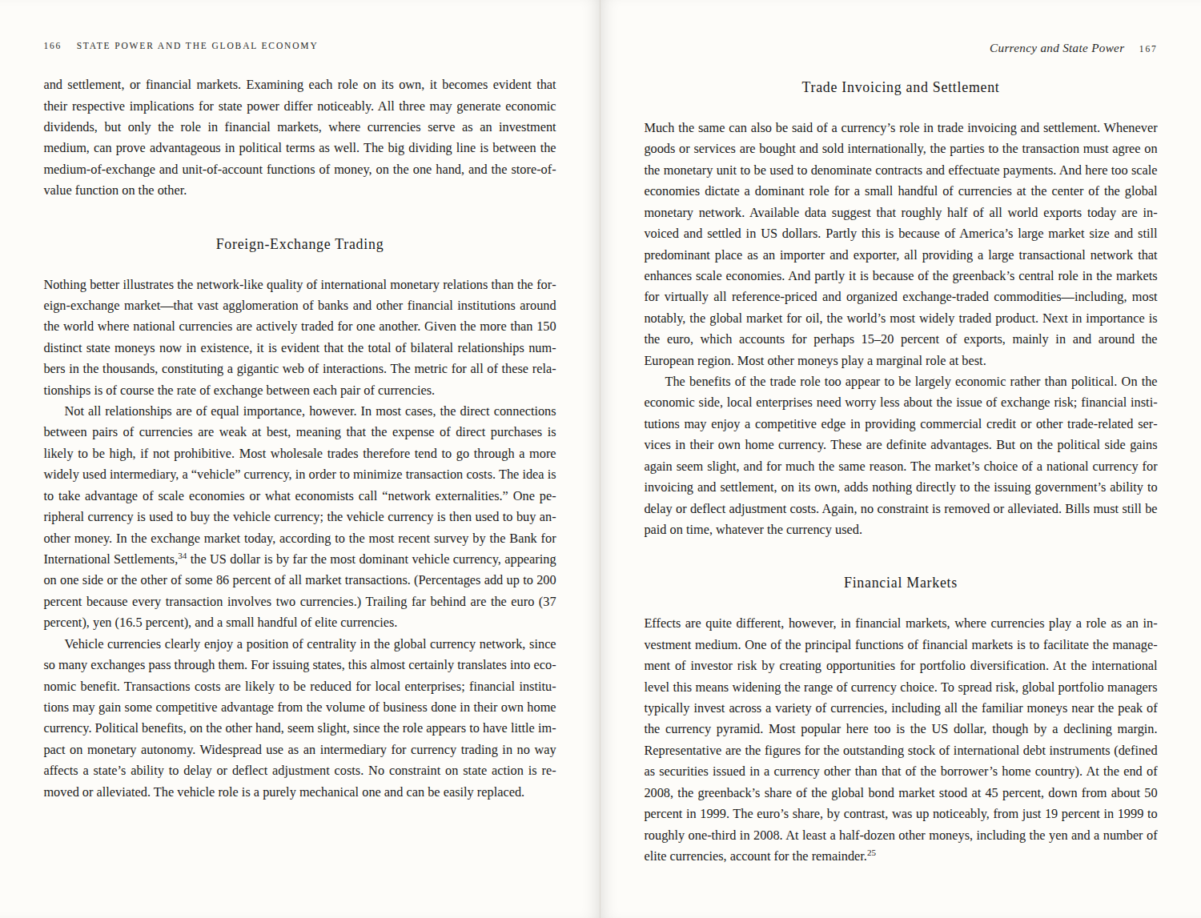166 State Power and the Global Economy
and settlement, or financial markets. Examining each role on its own, it becomes evident that their respective implications for state power differ noticeably. All three may generate economic dividends, but only the role in financial markets, where currencies serve as an investment medium, can prove advantageous in political terms as well. The big dividing line is between the medium-of-exchange and unit-of-account functions of money, on the one hand, and the store-of-value function on the other.
Foreign-Exchange Trading
Nothing better illustrates the network-like quality of international monetary relations than the foreign-exchange market—that vast agglomeration of banks and other financial institutions around the world where national currencies are actively traded for one another. Given the more than 150 distinct state moneys now in existence, it is evident that the total of bilateral relationships numbers in the thousands, constituting a gigantic web of interactions. The metric for all of these relationships is of course the rate of exchange between each pair of currencies.
Not all relationships are of equal importance, however. In most cases, the direct connections between pairs of currencies are weak at best, meaning that the expense of direct purchases is likely to be high, if not prohibitive. Most wholesale trades therefore tend to go through a more widely used intermediary, a “vehicle” currency, in order to minimize transaction costs. The idea is to take advantage of scale economies or what economists call “network externalities.” One peripheral currency is used to buy the vehicle currency; the vehicle currency is then used to buy another money. In the exchange market today, according to the most recent survey by the Bank for International Settlements,34 the US dollar is by far the most dominant vehicle currency, appearing on one side or the other of some 86 percent of all market transactions. (Percentages add up to 200 percent because every transaction involves two currencies.) Trailing far behind are the euro (37 percent), yen (16.5 percent), and a small handful of elite currencies.
Vehicle currencies clearly enjoy a position of centrality in the global currency network, since so many exchanges pass through them. For issuing states, this almost certainly translates into economic benefit. Transactions costs are likely to be reduced for local enterprises; financial institutions may gain some competitive advantage from the volume of business done in their own home currency. Political benefits, on the other hand, seem slight, since the role appears to have little impact on monetary autonomy. Widespread use as an intermediary for currency trading in no way affects a state’s ability to delay or deflect adjustment costs. No constraint on state action is removed or alleviated. The vehicle role is a purely mechanical one and can be easily replaced.
Currency and State Power 167
Trade Invoicing and Settlement
Much the same can also be said of a currency’s role in trade invoicing and settlement. Whenever goods or services are bought and sold internationally, the parties to the transaction must agree on the monetary unit to be used to denominate contracts and effectuate payments. And here too scale economies dictate a dominant role for a small handful of currencies at the center of the global monetary network. Available data suggest that roughly half of all world exports today are invoiced and settled in US dollars. Partly this is because of America’s large market size and still predominant place as an importer and exporter, all providing a large transactional network that enhances scale economies. And partly it is because of the greenback’s central role in the markets for virtually all reference-priced and organized exchange-traded commodities—including, most notably, the global market for oil, the world’s most widely traded product. Next in importance is the euro, which accounts for perhaps 15–20 percent of exports, mainly in and around the European region. Most other moneys play a marginal role at best.
The benefits of the trade role too appear to be largely economic rather than political. On the economic side, local enterprises need worry less about the issue of exchange risk; financial institutions may enjoy a competitive edge in providing commercial credit or other trade-related services in their own home currency. These are definite advantages. But on the political side gains again seem slight, and for much the same reason. The market’s choice of a national currency for invoicing and settlement, on its own, adds nothing directly to the issuing government’s ability to delay or deflect adjustment costs. Again, no constraint is removed or alleviated. Bills must still be paid on time, whatever the currency used.
Financial Markets
Effects are quite different, however, in financial markets, where currencies play a role as an investment medium. One of the principal functions of financial markets is to facilitate the management of investor risk by creating opportunities for portfolio diversification. At the international level this means widening the range of currency choice. To spread risk, global portfolio managers typically invest across a variety of currencies, including all the familiar moneys near the peak of the currency pyramid. Most popular here too is the US dollar, though by a declining margin. Representative are the figures for the outstanding stock of international debt instruments (defined as securities issued in a currency other than that of the borrower’s home country). At the end of 2008, the greenback’s share of the global bond market stood at 45 percent, down from about 50 percent in 1999. The euro’s share, by contrast, was up noticeably, from just 19 percent in 1999 to roughly one-third in 2008. At least a half-dozen other moneys, including the yen and a number of elite currencies, account for the remainder.25